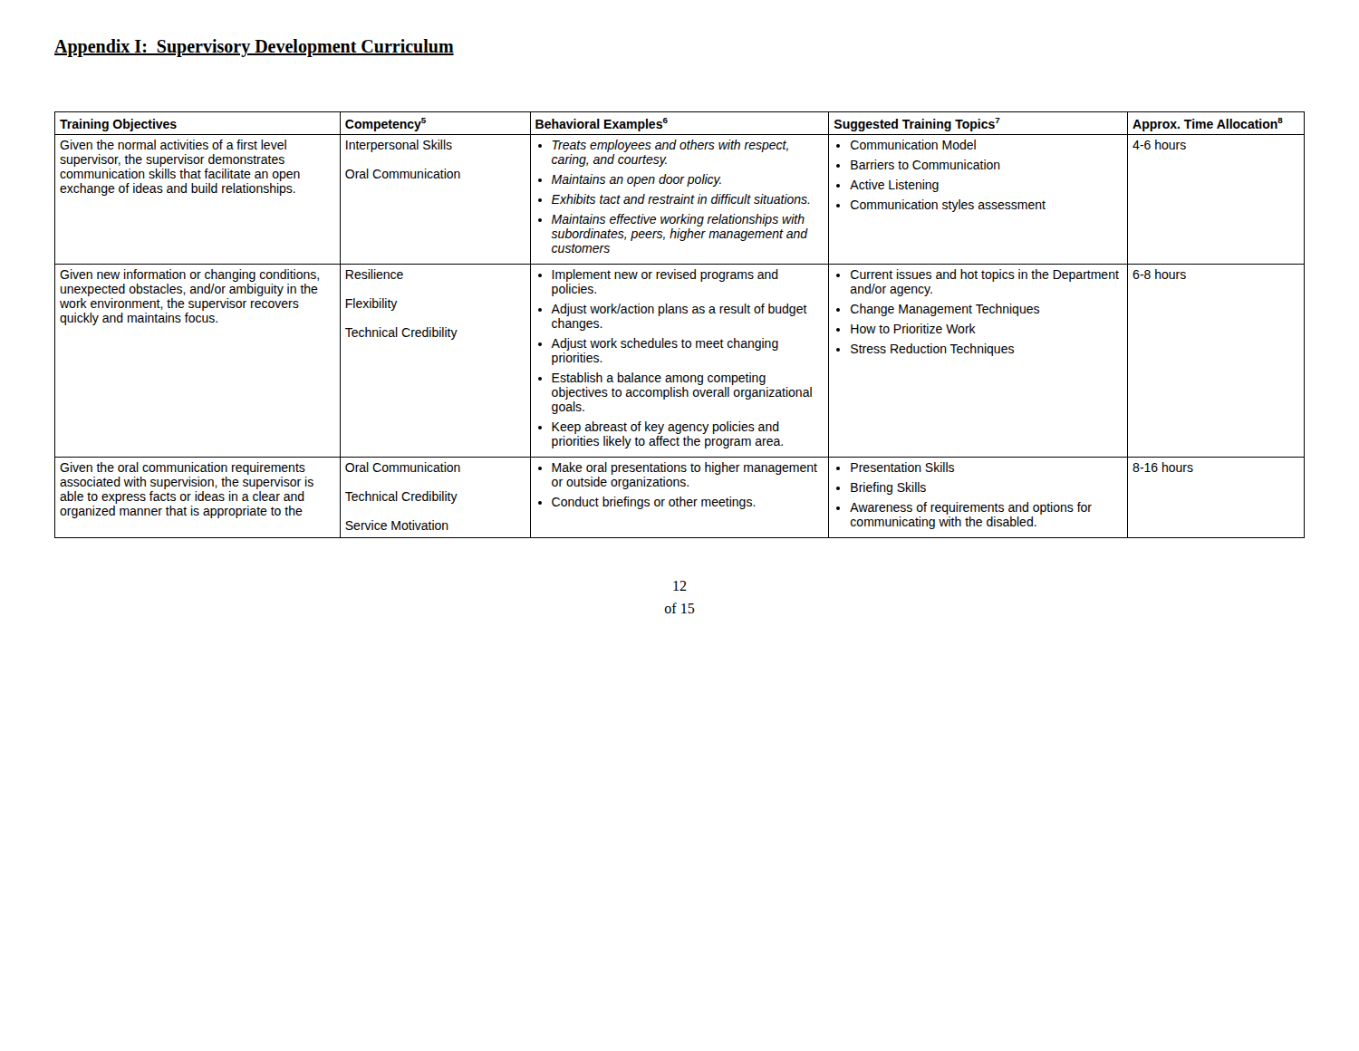Appendix I: Supervisory Development Curriculum
| Training Objectives | Competency 5 | Behavioral Examples 6 | Suggested Training Topics 7 | Approx. Time Allocation 8 |
| --- | --- | --- | --- | --- |
| Given the normal activities of a first level supervisor, the supervisor demonstrates communication skills that facilitate an open exchange of ideas and build relationships. | Interpersonal Skills Oral Communication | Treats employees and others with respect, caring, and courtesy. Maintains an open door policy. Exhibits tact and restraint in difficult situations. Maintains effective working relationships with subordinates, peers, higher management and customers | Communication Model Barriers to Communication Active Listening Communication styles assessment | 4-6 hours |
| Given new information or changing conditions, unexpected obstacles, and/or ambiguity in the work environment, the supervisor recovers quickly and maintains focus. | Resilience Flexibility Technical Credibility | Implement new or revised programs and policies. Adjust work/action plans as a result of budget changes. Adjust work schedules to meet changing priorities. Establish a balance among competing objectives to accomplish overall organizational goals. Keep abreast of key agency policies and priorities likely to affect the program area. | Current issues and hot topics in the Department and/or agency. Change Management Techniques How to Prioritize Work Stress Reduction Techniques | 6-8 hours |
| Given the oral communication requirements associated with supervision, the supervisor is able to express facts or ideas in a clear and organized manner that is appropriate to the | Oral Communication Technical Credibility Service Motivation | Make oral presentations to higher management or outside organizations. Conduct briefings or other meetings. | Presentation Skills Briefing Skills Awareness of requirements and options for communicating with the disabled. | 8-16 hours |
12
of 15